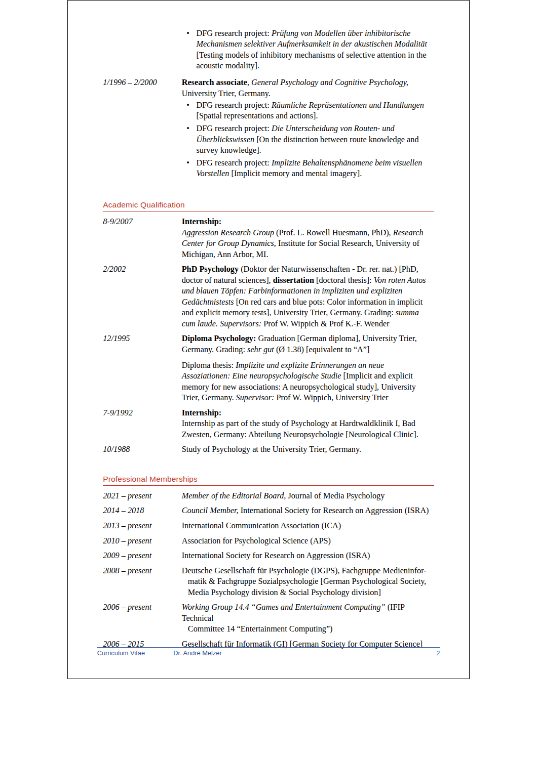| | DFG research project: Prüfung von Modellen über inhibitorische Mechanismen selektiver Aufmerksamkeit in der akustischen Modalität [Testing models of inhibitory mechanisms of selective attention in the acoustic modality]. |
| 1/1996 – 2/2000 | Research associate , General Psychology and Cognitive Psychology, University Trier, Germany. DFG research project: Räumliche Repräsentationen und Handlungen [Spatial representations and actions]. DFG research project: Die Unterscheidung von Routen- und Überblickswissen [On the distinction between route knowledge and survey knowledge]. DFG research project: Implizite Behaltensphänomene beim visuellen Vorstellen [Implicit memory and mental imagery]. |
Academic Qualification
| 8-9/2007 | Internship: Aggression Research Group (Prof. L. Rowell Huesmann, PhD), Research Center for Group Dynamics, Institute for Social Research, University of Michigan, Ann Arbor, MI. |
| 2/2002 | PhD Psychology (Doktor der Naturwissenschaften - Dr. rer. nat.) [PhD, doctor of natural sciences], dissertation [doctoral thesis]: Von roten Autos und blauen Töpfen: Farbinformationen in impliziten und expliziten Gedächtnistests [On red cars and blue pots: Color information in implicit and explicit memory tests], University Trier, Germany. Grading: summa cum laude. Supervisors: Prof W. Wippich & Prof K.-F. Wender |
| 12/1995 | Diploma Psychology: Graduation [German diploma], University Trier, Germany. Grading: sehr gut (Ø 1.38) [equivalent to “A”] Diploma thesis: Implizite und explizite Erinnerungen an neue Assoziationen: Eine neuropsychologische Studie [Implicit and explicit memory for new associations: A neuropsychological study], University Trier, Germany. Supervisor: Prof W. Wippich, University Trier |
| 7-9/1992 | Internship: Internship as part of the study of Psychology at Hardtwaldklinik I, Bad Zwesten, Germany: Abteilung Neuropsychologie [Neurological Clinic]. |
| 10/1988 | Study of Psychology at the University Trier, Germany. |
Professional Memberships
| 2021 – present | Member of the Editorial Board, Journal of Media Psychology |
| 2014 – 2018 | Council Member, International Society for Research on Aggression (ISRA) |
| 2013 – present | International Communication Association (ICA) |
| 2010 – present | Association for Psychological Science (APS) |
| 2009 – present | International Society for Research on Aggression (ISRA) |
| 2008 – present | Deutsche Gesellschaft für Psychologie (DGPS), Fachgruppe Medieninfor- matik & Fachgruppe Sozialpsychologie [German Psychological Society, Media Psychology division & Social Psychology division] |
| 2006 – present | Working Group 14.4 “Games and Entertainment Computing” (IFIP Technical Committee 14 “Entertainment Computing”) |
| 2006 – 2015 | Gesellschaft für Informatik (GI) [German Society for Computer Science] |
Curriculum Vitae Dr. André Melzer
2